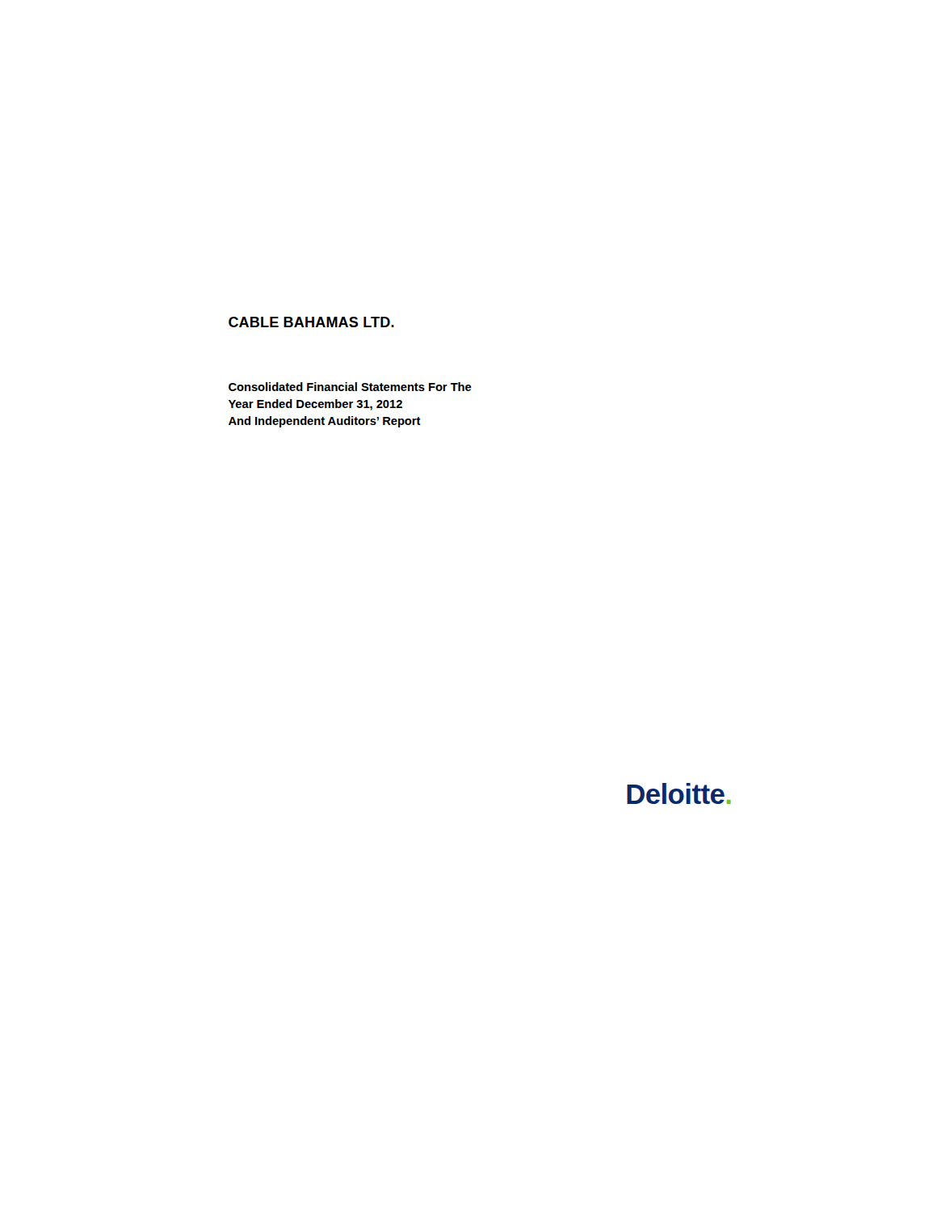CABLE BAHAMAS LTD.
Consolidated Financial Statements For The
Year Ended December 31, 2012
And Independent Auditors’ Report
Deloitte.